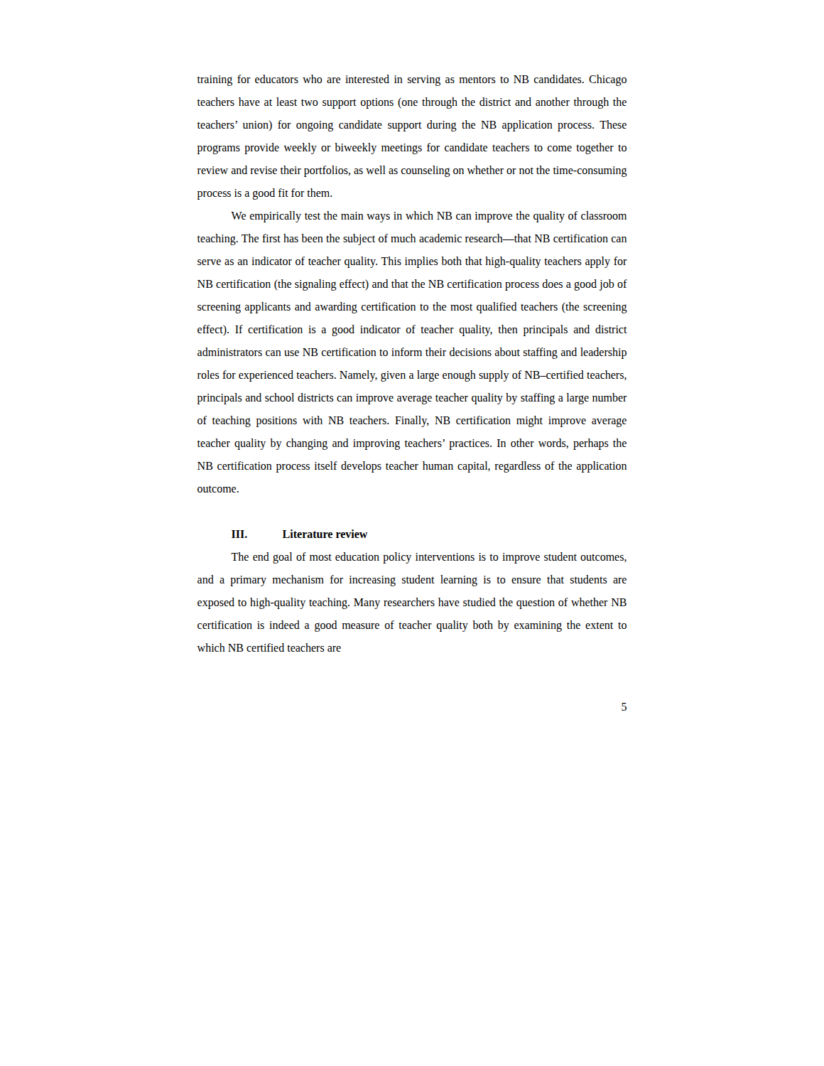training for educators who are interested in serving as mentors to NB candidates. Chicago teachers have at least two support options (one through the district and another through the teachers’ union) for ongoing candidate support during the NB application process. These programs provide weekly or biweekly meetings for candidate teachers to come together to review and revise their portfolios, as well as counseling on whether or not the time-consuming process is a good fit for them.
We empirically test the main ways in which NB can improve the quality of classroom teaching. The first has been the subject of much academic research—that NB certification can serve as an indicator of teacher quality. This implies both that high-quality teachers apply for NB certification (the signaling effect) and that the NB certification process does a good job of screening applicants and awarding certification to the most qualified teachers (the screening effect). If certification is a good indicator of teacher quality, then principals and district administrators can use NB certification to inform their decisions about staffing and leadership roles for experienced teachers. Namely, given a large enough supply of NB–certified teachers, principals and school districts can improve average teacher quality by staffing a large number of teaching positions with NB teachers. Finally, NB certification might improve average teacher quality by changing and improving teachers’ practices. In other words, perhaps the NB certification process itself develops teacher human capital, regardless of the application outcome.
III. Literature review
The end goal of most education policy interventions is to improve student outcomes, and a primary mechanism for increasing student learning is to ensure that students are exposed to high-quality teaching. Many researchers have studied the question of whether NB certification is indeed a good measure of teacher quality both by examining the extent to which NB certified teachers are
5